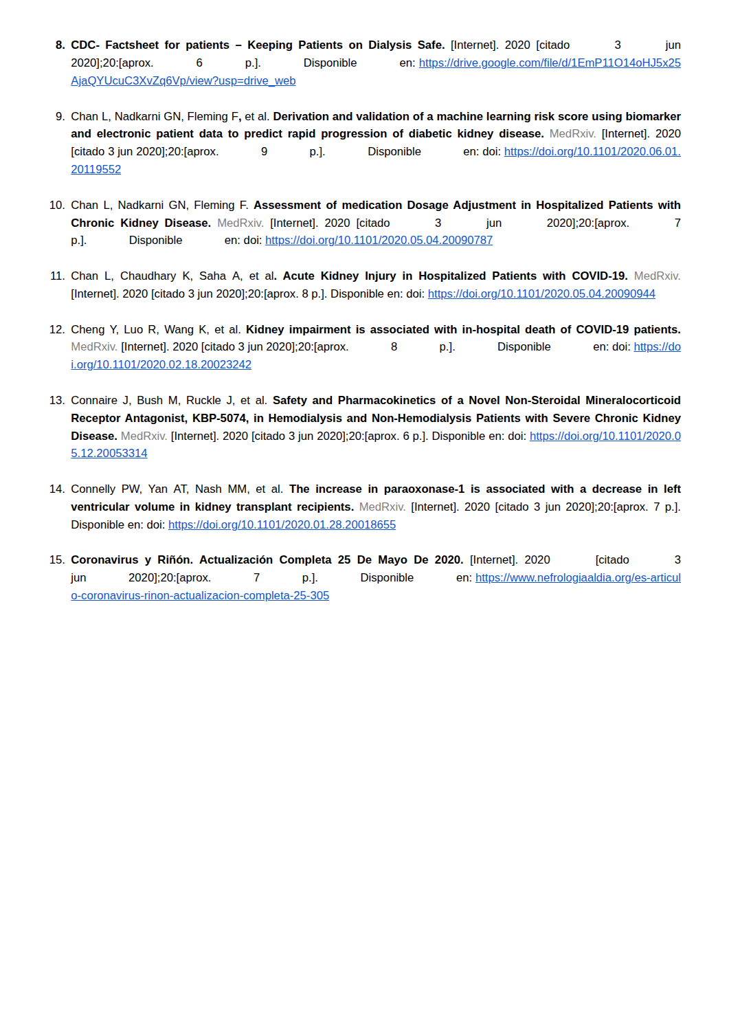CDC- Factsheet for patients – Keeping Patients on Dialysis Safe. [Internet]. 2020 [citado 3 jun 2020];20:[aprox. 6 p.]. Disponible en: https://drive.google.com/file/d/1EmP11O14oHJ5x25AjaQYUcuC3XvZq6Vp/view?usp=drive_web
Chan L, Nadkarni GN, Fleming F, et al. Derivation and validation of a machine learning risk score using biomarker and electronic patient data to predict rapid progression of diabetic kidney disease. MedRxiv. [Internet]. 2020 [citado 3 jun 2020];20:[aprox. 9 p.]. Disponible en: doi: https://doi.org/10.1101/2020.06.01.20119552
Chan L, Nadkarni GN, Fleming F. Assessment of medication Dosage Adjustment in Hospitalized Patients with Chronic Kidney Disease. MedRxiv. [Internet]. 2020 [citado 3 jun 2020];20:[aprox. 7 p.]. Disponible en: doi: https://doi.org/10.1101/2020.05.04.20090787
Chan L, Chaudhary K, Saha A, et al. Acute Kidney Injury in Hospitalized Patients with COVID-19. MedRxiv. [Internet]. 2020 [citado 3 jun 2020];20:[aprox. 8 p.]. Disponible en: doi: https://doi.org/10.1101/2020.05.04.20090944
Cheng Y, Luo R, Wang K, et al. Kidney impairment is associated with in-hospital death of COVID-19 patients. MedRxiv. [Internet]. 2020 [citado 3 jun 2020];20:[aprox. 8 p.]. Disponible en: doi: https://doi.org/10.1101/2020.02.18.20023242
Connaire J, Bush M, Ruckle J, et al. Safety and Pharmacokinetics of a Novel Non-Steroidal Mineralocorticoid Receptor Antagonist, KBP-5074, in Hemodialysis and Non-Hemodialysis Patients with Severe Chronic Kidney Disease. MedRxiv. [Internet]. 2020 [citado 3 jun 2020];20:[aprox. 6 p.]. Disponible en: doi: https://doi.org/10.1101/2020.05.12.20053314
Connelly PW, Yan AT, Nash MM, et al. The increase in paraoxonase-1 is associated with a decrease in left ventricular volume in kidney transplant recipients. MedRxiv. [Internet]. 2020 [citado 3 jun 2020];20:[aprox. 7 p.]. Disponible en: doi: https://doi.org/10.1101/2020.01.28.20018655
Coronavirus y Riñón. Actualización Completa 25 De Mayo De 2020. [Internet]. 2020 [citado 3 jun 2020];20:[aprox. 7 p.]. Disponible en: https://www.nefrologiaaldia.org/es-articulo-coronavirus-rinon-actualizacion-completa-25-305